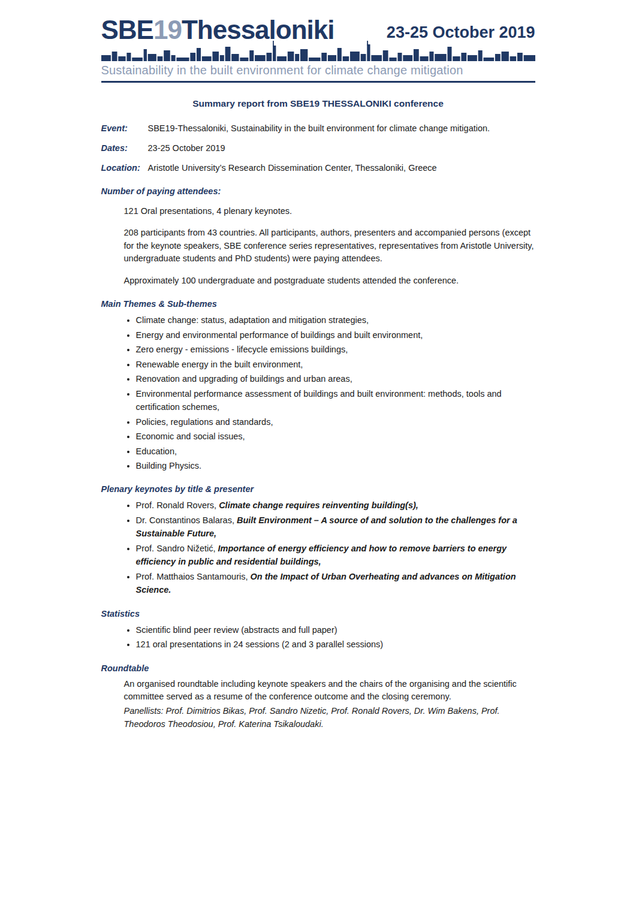SBE 19 Thessaloniki
23-25 October 2019
Sustainability in the built environment for climate change mitigation
Summary report from SBE19 THESSALONIKI conference
Event: SBE19-Thessaloniki, Sustainability in the built environment for climate change mitigation.
Dates: 23-25 October 2019
Location: Aristotle University’s Research Dissemination Center, Thessaloniki, Greece
Number of paying attendees:
121 Oral presentations, 4 plenary keynotes.
208 participants from 43 countries. All participants, authors, presenters and accompanied persons (except for the keynote speakers, SBE conference series representatives, representatives from Aristotle University, undergraduate students and PhD students) were paying attendees.
Approximately 100 undergraduate and postgraduate students attended the conference.
Main Themes & Sub-themes
Climate change: status, adaptation and mitigation strategies,
Energy and environmental performance of buildings and built environment,
Zero energy - emissions - lifecycle emissions buildings,
Renewable energy in the built environment,
Renovation and upgrading of buildings and urban areas,
Environmental performance assessment of buildings and built environment: methods, tools and certification schemes,
Policies, regulations and standards,
Economic and social issues,
Education,
Building Physics.
Plenary keynotes by title & presenter
Prof. Ronald Rovers, Climate change requires reinventing building(s),
Dr. Constantinos Balaras, Built Environment – A source of and solution to the challenges for a Sustainable Future,
Prof. Sandro Nižetić, Importance of energy efficiency and how to remove barriers to energy efficiency in public and residential buildings,
Prof. Matthaios Santamouris, On the Impact of Urban Overheating and advances on Mitigation Science.
Statistics
Scientific blind peer review (abstracts and full paper)
121 oral presentations in 24 sessions (2 and 3 parallel sessions)
Roundtable
An organised roundtable including keynote speakers and the chairs of the organising and the scientific committee served as a resume of the conference outcome and the closing ceremony.
Panellists: Prof. Dimitrios Bikas, Prof. Sandro Nizetic, Prof. Ronald Rovers, Dr. Wim Bakens, Prof. Theodoros Theodosiou, Prof. Katerina Tsikaloudaki.